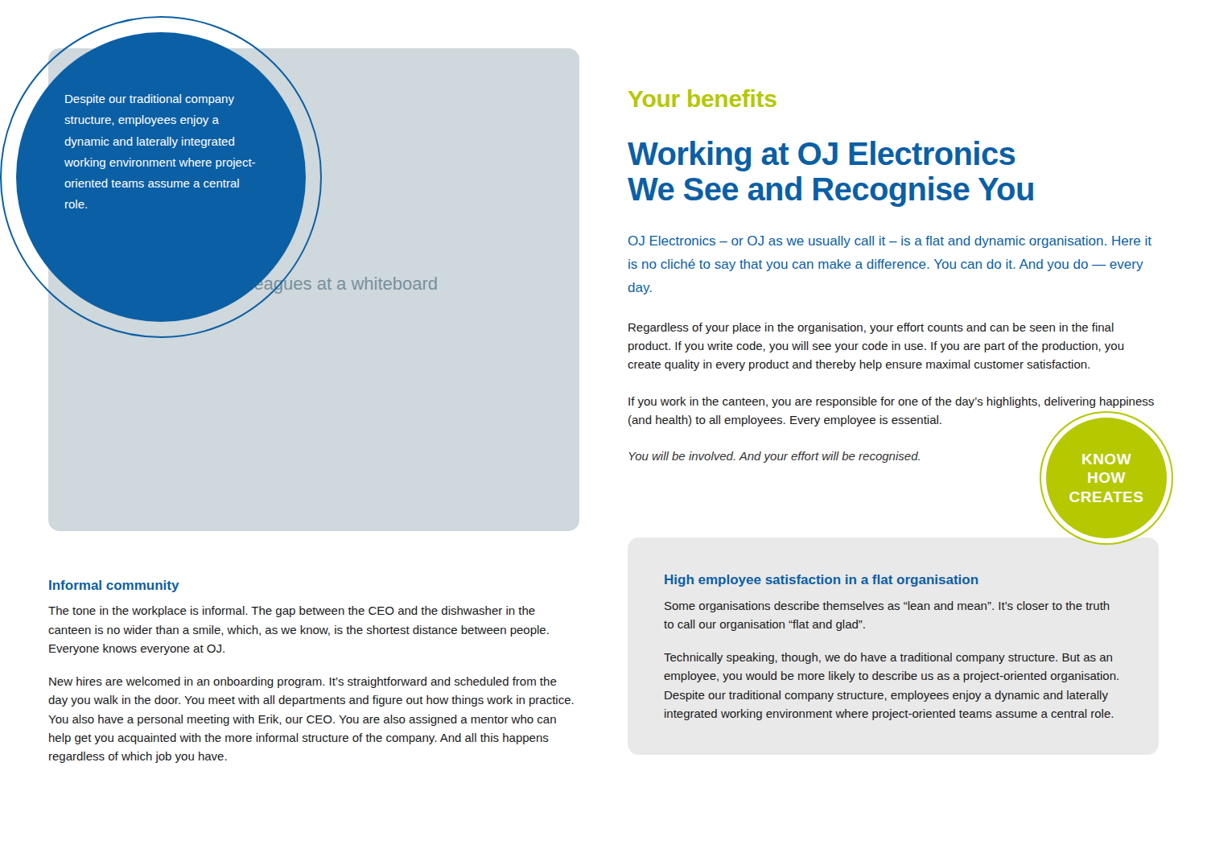Despite our traditional company structure, employees enjoy a dynamic and laterally integrated working environment where project-oriented teams assume a central role.
Informal community
The tone in the workplace is informal. The gap between the CEO and the dishwasher in the canteen is no wider than a smile, which, as we know, is the shortest distance between people. Everyone knows everyone at OJ.
New hires are welcomed in an onboarding program. It’s straightforward and scheduled from the day you walk in the door. You meet with all departments and figure out how things work in practice. You also have a personal meeting with Erik, our CEO. You are also assigned a mentor who can help get you acquainted with the more informal structure of the company. And all this happens regardless of which job you have.
Your benefits
Working at OJ Electronics
We See and Recognise You
OJ Electronics – or OJ as we usually call it – is a flat and dynamic organisation. Here it is no cliché to say that you can make a difference. You can do it. And you do — every day.
Regardless of your place in the organisation, your effort counts and can be seen in the final product. If you write code, you will see your code in use. If you are part of the production, you create quality in every product and thereby help ensure maximal customer satisfaction.
If you work in the canteen, you are responsible for one of the day’s highlights, delivering happiness (and health) to all employees. Every employee is essential.
You will be involved. And your effort will be recognised.
KNOW
HOW
CREATES
High employee satisfaction in a flat organisation
Some organisations describe themselves as “lean and mean”. It’s closer to the truth to call our organisation “flat and glad”.
Technically speaking, though, we do have a traditional company structure. But as an employee, you would be more likely to describe us as a project-oriented organisation. Despite our traditional company structure, employees enjoy a dynamic and laterally integrated working environment where project-oriented teams assume a central role.